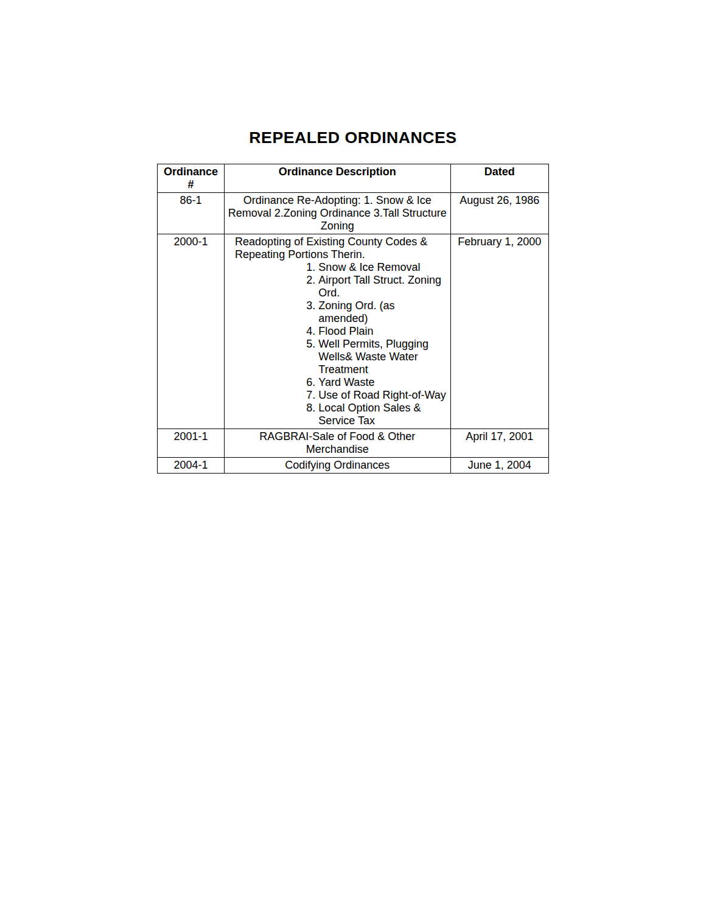REPEALED ORDINANCES
| Ordinance # | Ordinance Description | Dated |
| --- | --- | --- |
| 86-1 | Ordinance Re-Adopting: 1. Snow & Ice Removal 2.Zoning Ordinance 3.Tall Structure Zoning | August 26, 1986 |
| 2000-1 | Readopting of Existing County Codes & Repeating Portions Therin. Snow & Ice Removal Airport Tall Struct. Zoning Ord. Zoning Ord. (as amended) Flood Plain Well Permits, Plugging Wells& Waste Water Treatment Yard Waste Use of Road Right-of-Way Local Option Sales & Service Tax | February 1, 2000 |
| 2001-1 | RAGBRAI-Sale of Food & Other Merchandise | April 17, 2001 |
| 2004-1 | Codifying Ordinances | June 1, 2004 |